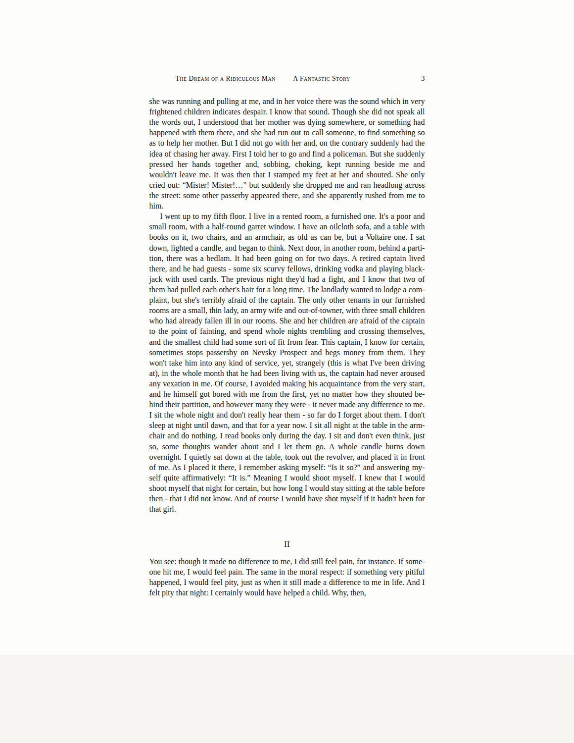The Dream of a Ridiculous Man A Fantastic Story 3
she was running and pulling at me, and in her voice there was the sound which in very frightened children indicates despair. I know that sound. Though she did not speak all the words out, I understood that her mother was dying somewhere, or something had happened with them there, and she had run out to call someone, to find something so as to help her mother. But I did not go with her and, on the contrary suddenly had the idea of chasing her away. First I told her to go and find a policeman. But she suddenly pressed her hands together and, sobbing, choking, kept running beside me and wouldn't leave me. It was then that I stamped my feet at her and shouted. She only cried out: “Mister! Mister!…” but suddenly she dropped me and ran headlong across the street: some other passerby appeared there, and she apparently rushed from me to him.
I went up to my fifth floor. I live in a rented room, a furnished one. It's a poor and small room, with a half-round garret window. I have an oilcloth sofa, and a table with books on it, two chairs, and an armchair, as old as can be, but a Voltaire one. I sat down, lighted a candle, and began to think. Next door, in another room, behind a partition, there was a bedlam. It had been going on for two days. A retired captain lived there, and he had guests - some six scurvy fellows, drinking vodka and playing blackjack with used cards. The previous night they'd had a fight, and I know that two of them had pulled each other's hair for a long time. The landlady wanted to lodge a complaint, but she's terribly afraid of the captain. The only other tenants in our furnished rooms are a small, thin lady, an army wife and out-of-towner, with three small children who had already fallen ill in our rooms. She and her children are afraid of the captain to the point of fainting, and spend whole nights trembling and crossing themselves, and the smallest child had some sort of fit from fear. This captain, I know for certain, sometimes stops passersby on Nevsky Prospect and begs money from them. They won't take him into any kind of service, yet, strangely (this is what I've been driving at), in the whole month that he had been living with us, the captain had never aroused any vexation in me. Of course, I avoided making his acquaintance from the very start, and he himself got bored with me from the first, yet no matter how they shouted behind their partition, and however many they were - it never made any difference to me. I sit the whole night and don't really hear them - so far do I forget about them. I don't sleep at night until dawn, and that for a year now. I sit all night at the table in the armchair and do nothing. I read books only during the day. I sit and don't even think, just so, some thoughts wander about and I let them go. A whole candle burns down overnight. I quietly sat down at the table, took out the revolver, and placed it in front of me. As I placed it there, I remember asking myself: “Is it so?” and answering myself quite affirmatively: “It is.” Meaning I would shoot myself. I knew that I would shoot myself that night for certain, but how long I would stay sitting at the table before then - that I did not know. And of course I would have shot myself if it hadn't been for that girl.
II
You see: though it made no difference to me, I did still feel pain, for instance. If someone hit me, I would feel pain. The same in the moral respect: if something very pitiful happened, I would feel pity, just as when it still made a difference to me in life. And I felt pity that night: I certainly would have helped a child. Why, then,